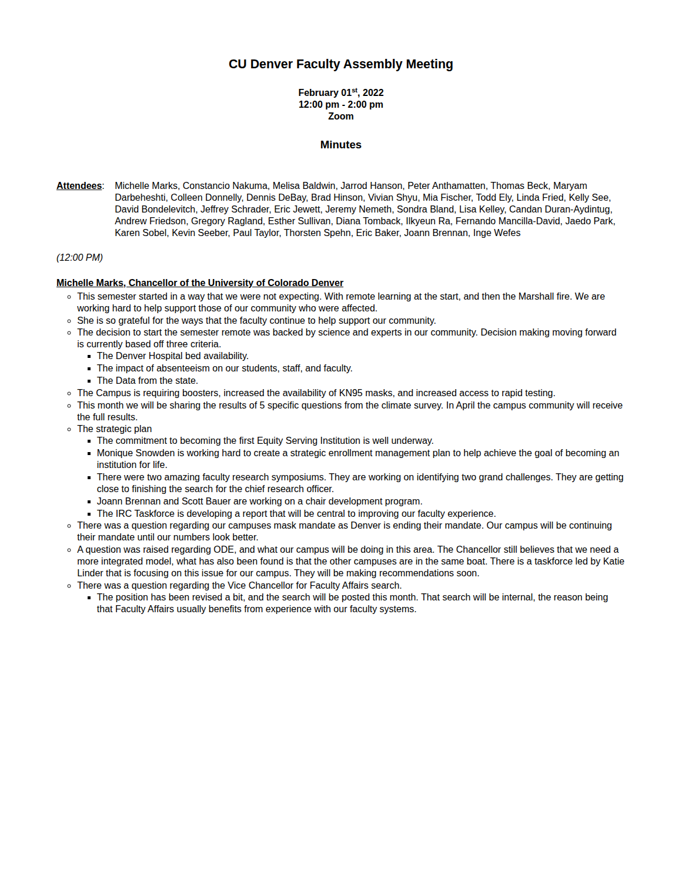CU Denver Faculty Assembly Meeting
February 01st, 2022
12:00 pm - 2:00 pm
Zoom
Minutes
| Attendees : | Michelle Marks, Constancio Nakuma, Melisa Baldwin, Jarrod Hanson, Peter Anthamatten, Thomas Beck, Maryam Darbeheshti, Colleen Donnelly, Dennis DeBay, Brad Hinson, Vivian Shyu, Mia Fischer, Todd Ely, Linda Fried, Kelly See, David Bondelevitch, Jeffrey Schrader, Eric Jewett, Jeremy Nemeth, Sondra Bland, Lisa Kelley, Candan Duran-Aydintug, Andrew Friedson, Gregory Ragland, Esther Sullivan, Diana Tomback, Ilkyeun Ra, Fernando Mancilla-David, Jaedo Park, Karen Sobel, Kevin Seeber, Paul Taylor, Thorsten Spehn, Eric Baker, Joann Brennan, Inge Wefes |
(12:00 PM)
Michelle Marks, Chancellor of the University of Colorado Denver
This semester started in a way that we were not expecting. With remote learning at the start, and then the Marshall fire. We are working hard to help support those of our community who were affected.
She is so grateful for the ways that the faculty continue to help support our community.
The decision to start the semester remote was backed by science and experts in our community. Decision making moving forward is currently based off three criteria.
The Denver Hospital bed availability.
The impact of absenteeism on our students, staff, and faculty.
The Data from the state.
The Campus is requiring boosters, increased the availability of KN95 masks, and increased access to rapid testing.
This month we will be sharing the results of 5 specific questions from the climate survey. In April the campus community will receive the full results.
The strategic plan
The commitment to becoming the first Equity Serving Institution is well underway.
Monique Snowden is working hard to create a strategic enrollment management plan to help achieve the goal of becoming an institution for life.
There were two amazing faculty research symposiums. They are working on identifying two grand challenges. They are getting close to finishing the search for the chief research officer.
Joann Brennan and Scott Bauer are working on a chair development program.
The IRC Taskforce is developing a report that will be central to improving our faculty experience.
There was a question regarding our campuses mask mandate as Denver is ending their mandate. Our campus will be continuing their mandate until our numbers look better.
A question was raised regarding ODE, and what our campus will be doing in this area. The Chancellor still believes that we need a more integrated model, what has also been found is that the other campuses are in the same boat. There is a taskforce led by Katie Linder that is focusing on this issue for our campus. They will be making recommendations soon.
There was a question regarding the Vice Chancellor for Faculty Affairs search.
The position has been revised a bit, and the search will be posted this month. That search will be internal, the reason being that Faculty Affairs usually benefits from experience with our faculty systems.